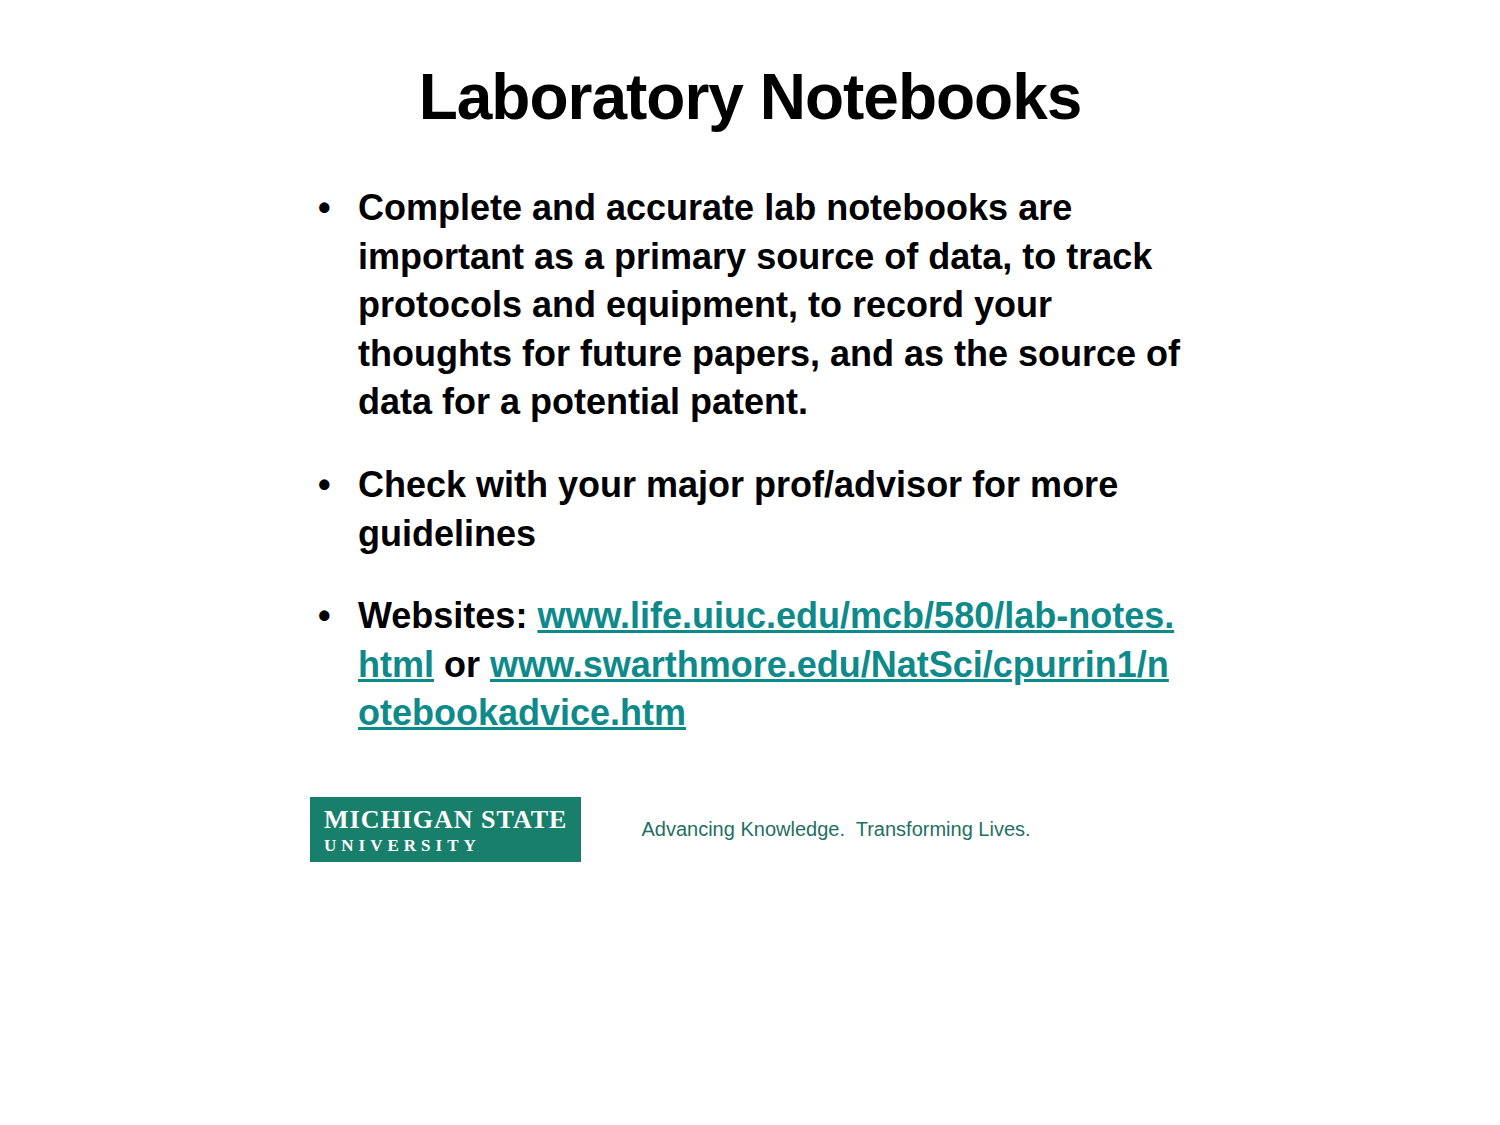Laboratory Notebooks
Complete and accurate lab notebooks are important as a primary source of data, to track protocols and equipment, to record your thoughts for future papers, and as the source of data for a potential patent.
Check with your major prof/advisor for more guidelines
Websites: www.life.uiuc.edu/mcb/580/lab-notes.html or www.swarthmore.edu/NatSci/cpurrin1/notebookadvice.htm
MICHIGAN STATE
UNIVERSITY
Advancing Knowledge. Transforming Lives.